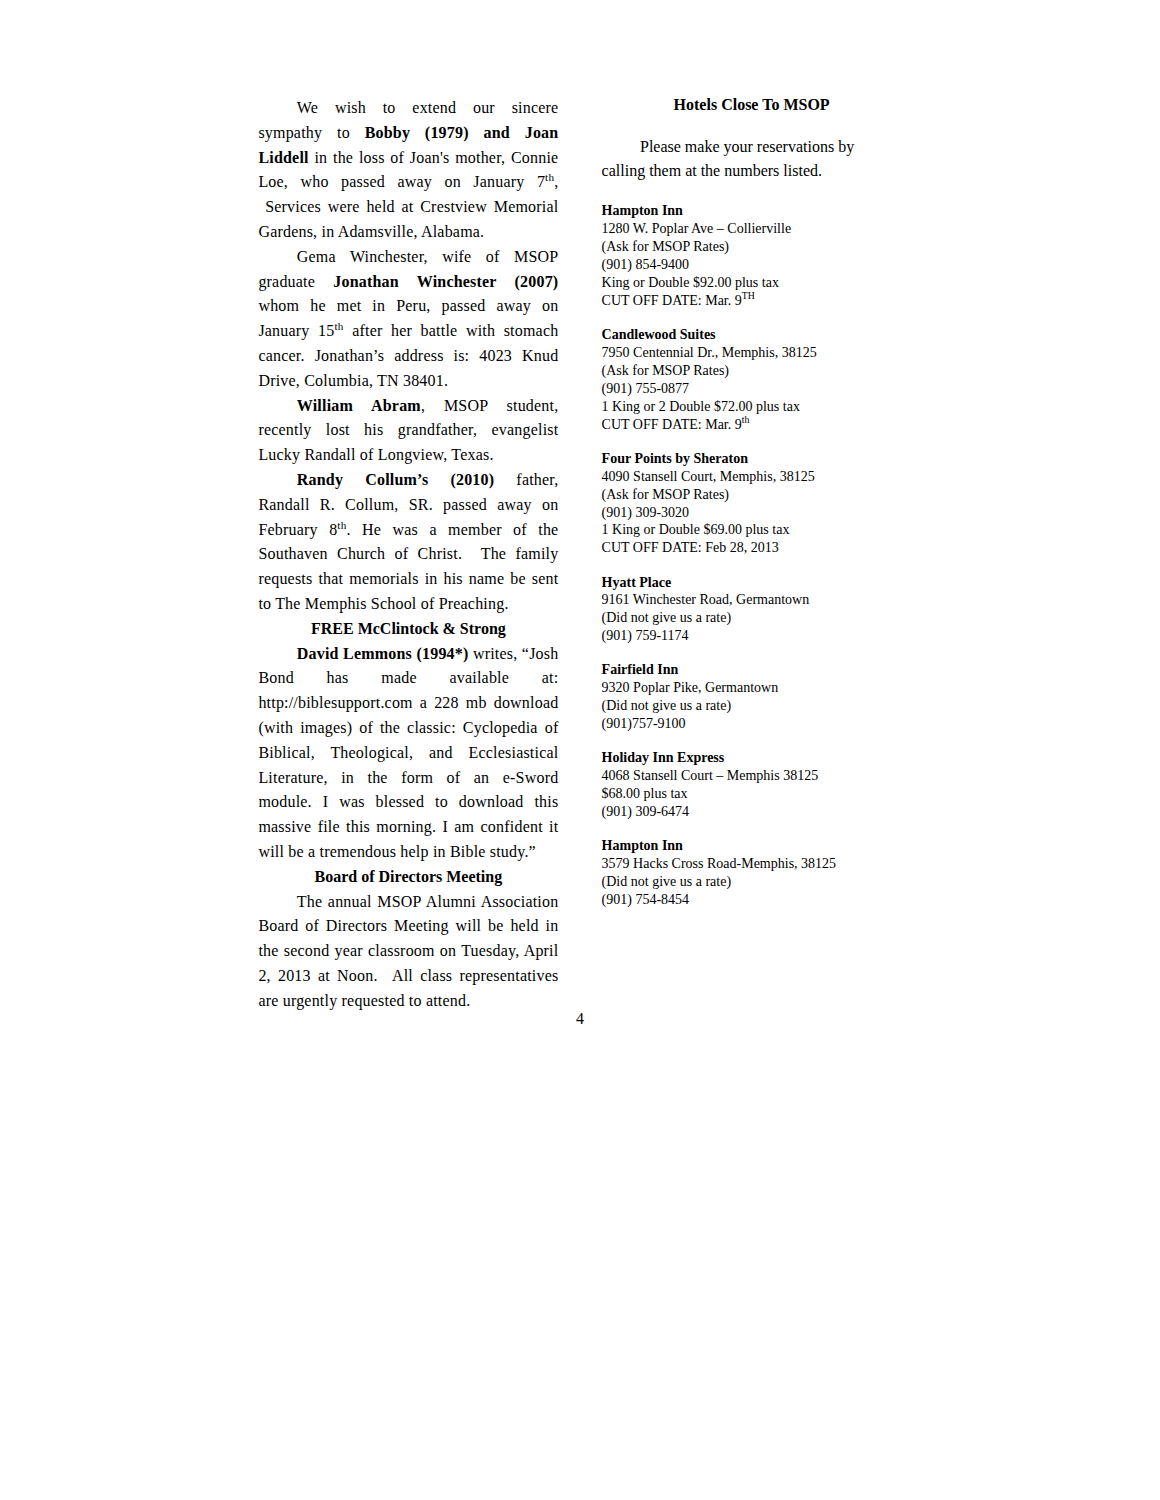We wish to extend our sincere sympathy to Bobby (1979) and Joan Liddell in the loss of Joan's mother, Connie Loe, who passed away on January 7th, Services were held at Crestview Memorial Gardens, in Adamsville, Alabama.
Gema Winchester, wife of MSOP graduate Jonathan Winchester (2007) whom he met in Peru, passed away on January 15th after her battle with stomach cancer. Jonathan’s address is: 4023 Knud Drive, Columbia, TN 38401.
William Abram, MSOP student, recently lost his grandfather, evangelist Lucky Randall of Longview, Texas.
Randy Collum’s (2010) father, Randall R. Collum, SR. passed away on February 8th. He was a member of the Southaven Church of Christ. The family requests that memorials in his name be sent to The Memphis School of Preaching.
FREE McClintock & Strong
David Lemmons (1994*) writes, “Josh Bond has made available at: http://biblesupport.com a 228 mb download (with images) of the classic: Cyclopedia of Biblical, Theological, and Ecclesiastical Literature, in the form of an e-Sword module. I was blessed to download this massive file this morning. I am confident it will be a tremendous help in Bible study.”
Board of Directors Meeting
The annual MSOP Alumni Association Board of Directors Meeting will be held in the second year classroom on Tuesday, April 2, 2013 at Noon. All class representatives are urgently requested to attend.
Hotels Close To MSOP
Please make your reservations by calling them at the numbers listed.
Hampton Inn
1280 W. Poplar Ave – Collierville
(Ask for MSOP Rates)
(901) 854-9400
King or Double $92.00 plus tax
CUT OFF DATE: Mar. 9TH
Candlewood Suites
7950 Centennial Dr., Memphis, 38125
(Ask for MSOP Rates)
(901) 755-0877
1 King or 2 Double $72.00 plus tax
CUT OFF DATE: Mar. 9th
Four Points by Sheraton
4090 Stansell Court, Memphis, 38125
(Ask for MSOP Rates)
(901) 309-3020
1 King or Double $69.00 plus tax
CUT OFF DATE: Feb 28, 2013
Hyatt Place
9161 Winchester Road, Germantown
(Did not give us a rate)
(901) 759-1174
Fairfield Inn
9320 Poplar Pike, Germantown
(Did not give us a rate)
(901)757-9100
Holiday Inn Express
4068 Stansell Court – Memphis 38125
$68.00 plus tax
(901) 309-6474
Hampton Inn
3579 Hacks Cross Road-Memphis, 38125
(Did not give us a rate)
(901) 754-8454
4